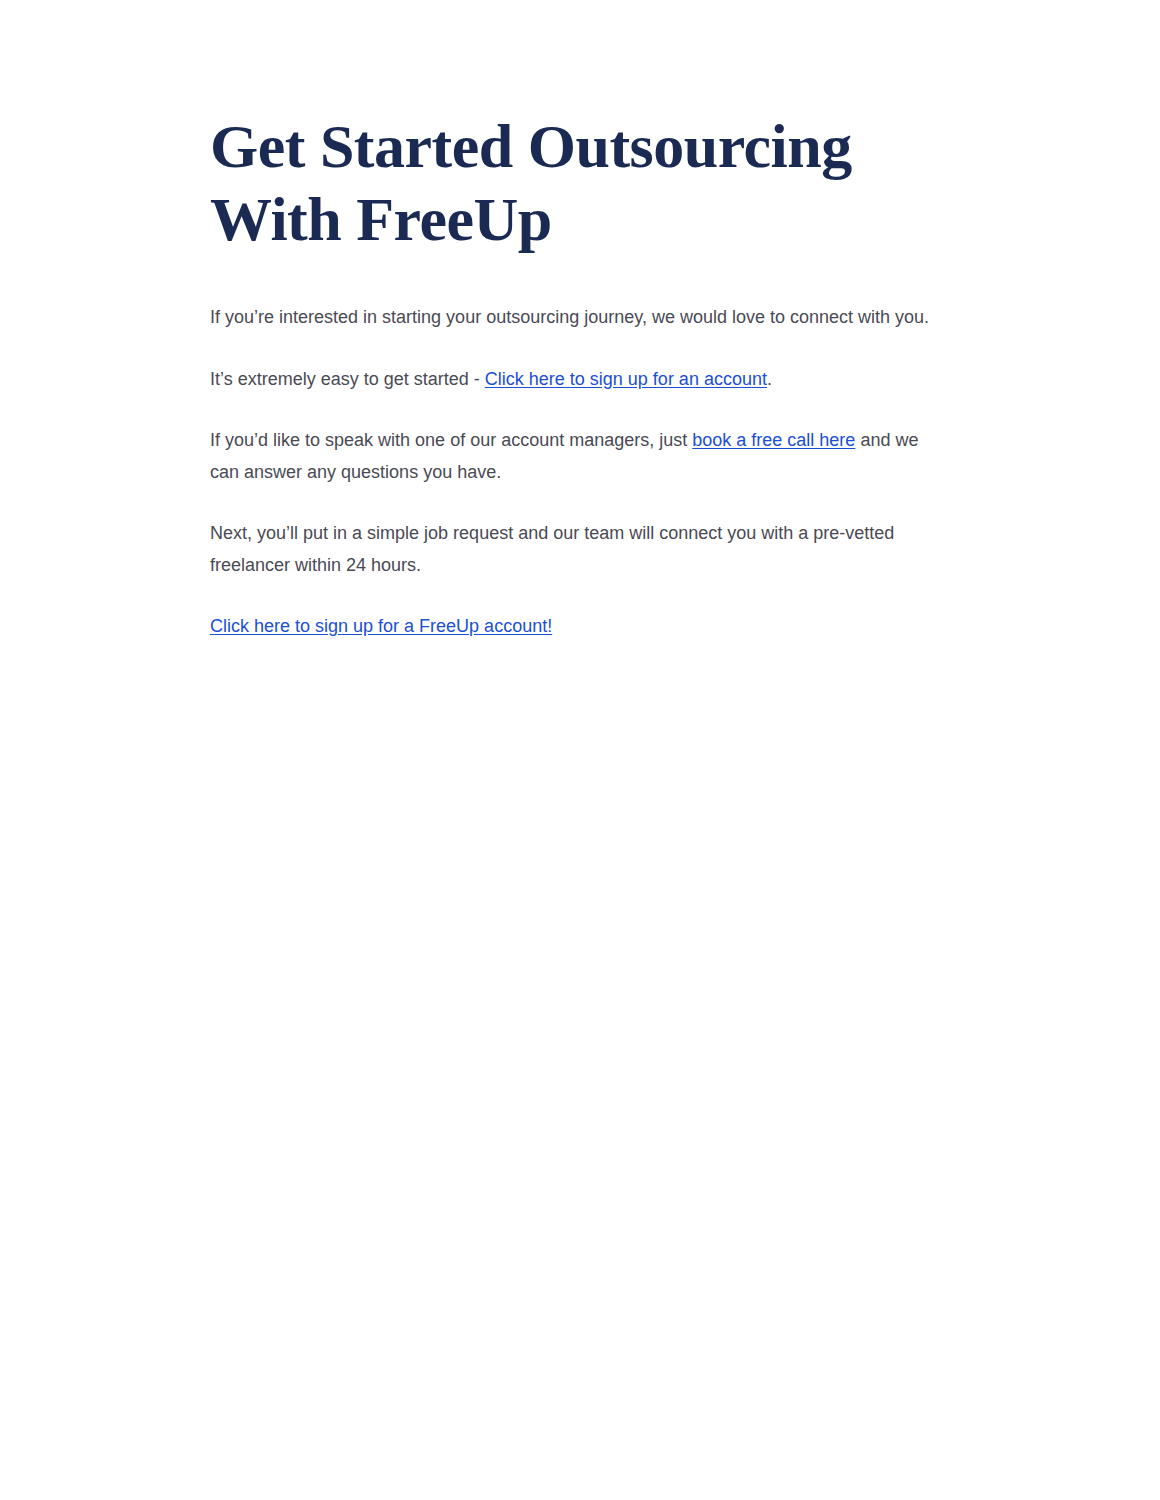Get Started Outsourcing With FreeUp
If you’re interested in starting your outsourcing journey, we would love to connect with you.
It’s extremely easy to get started - Click here to sign up for an account.
If you’d like to speak with one of our account managers, just book a free call here and we can answer any questions you have.
Next, you’ll put in a simple job request and our team will connect you with a pre-vetted freelancer within 24 hours.
Click here to sign up for a FreeUp account!